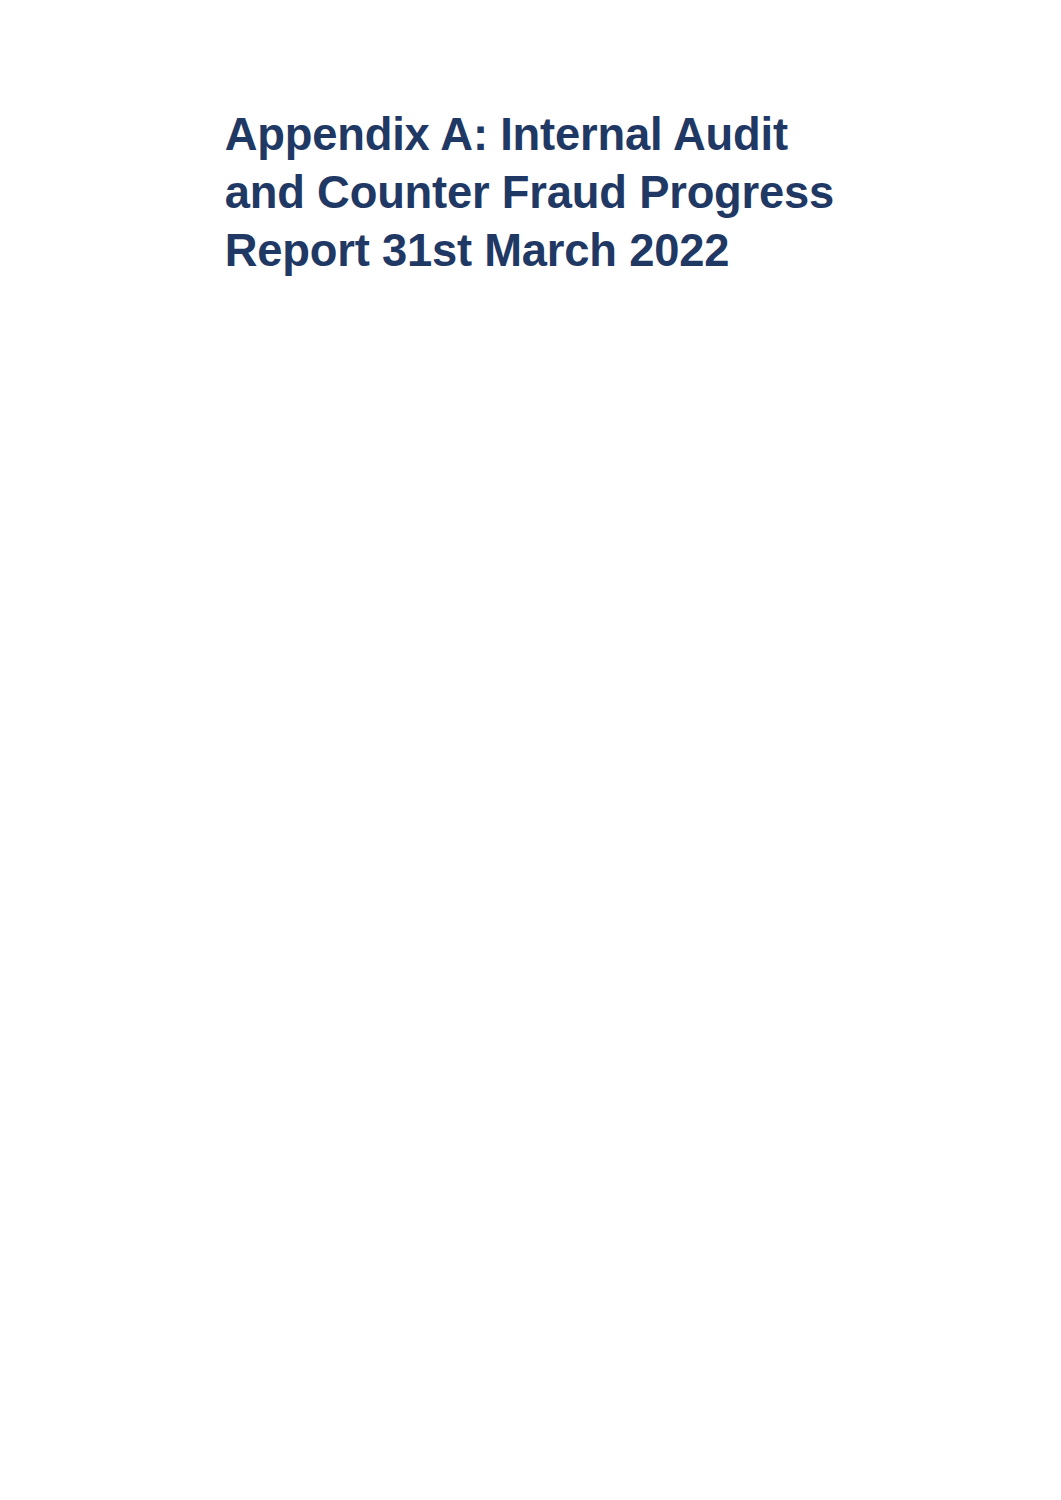Appendix A: Internal Audit and Counter Fraud Progress Report 31st March 2022